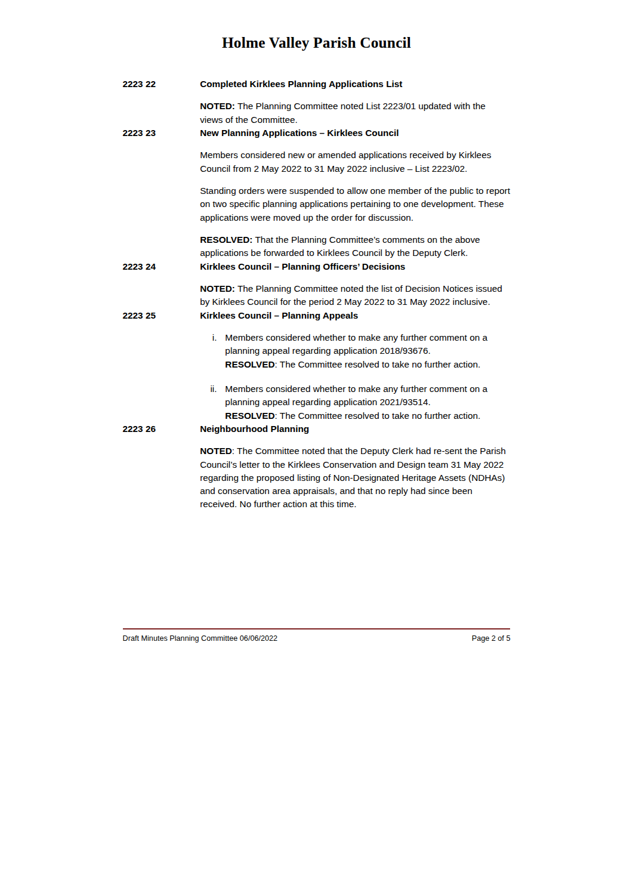Holme Valley Parish Council
| 2223 22 | Completed Kirklees Planning Applications List NOTED: The Planning Committee noted List 2223/01 updated with the views of the Committee. |
| 2223 23 | New Planning Applications – Kirklees Council Members considered new or amended applications received by Kirklees Council from 2 May 2022 to 31 May 2022 inclusive – List 2223/02. Standing orders were suspended to allow one member of the public to report on two specific planning applications pertaining to one development. These applications were moved up the order for discussion. RESOLVED: That the Planning Committee’s comments on the above applications be forwarded to Kirklees Council by the Deputy Clerk. |
| 2223 24 | Kirklees Council – Planning Officers’ Decisions NOTED: The Planning Committee noted the list of Decision Notices issued by Kirklees Council for the period 2 May 2022 to 31 May 2022 inclusive. |
| 2223 25 | Kirklees Council – Planning Appeals Members considered whether to make any further comment on a planning appeal regarding application 2018/93676. RESOLVED : The Committee resolved to take no further action. Members considered whether to make any further comment on a planning appeal regarding application 2021/93514. RESOLVED : The Committee resolved to take no further action. |
| 2223 26 | Neighbourhood Planning NOTED : The Committee noted that the Deputy Clerk had re-sent the Parish Council’s letter to the Kirklees Conservation and Design team 31 May 2022 regarding the proposed listing of Non-Designated Heritage Assets (NDHAs) and conservation area appraisals, and that no reply had since been received. No further action at this time. |
Draft Minutes Planning Committee 06/06/2022 Page 2 of 5